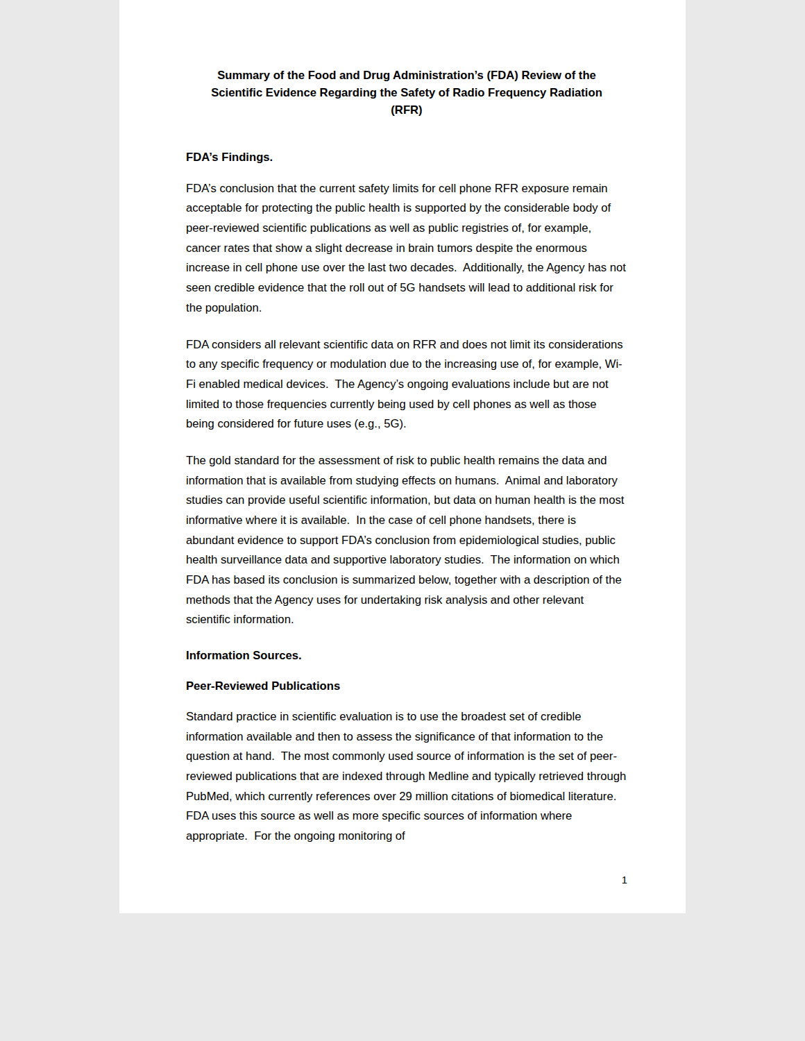Summary of the Food and Drug Administration’s (FDA) Review of the Scientific Evidence Regarding the Safety of Radio Frequency Radiation (RFR)
FDA’s Findings.
FDA’s conclusion that the current safety limits for cell phone RFR exposure remain acceptable for protecting the public health is supported by the considerable body of peer-reviewed scientific publications as well as public registries of, for example, cancer rates that show a slight decrease in brain tumors despite the enormous increase in cell phone use over the last two decades. Additionally, the Agency has not seen credible evidence that the roll out of 5G handsets will lead to additional risk for the population.
FDA considers all relevant scientific data on RFR and does not limit its considerations to any specific frequency or modulation due to the increasing use of, for example, Wi-Fi enabled medical devices. The Agency’s ongoing evaluations include but are not limited to those frequencies currently being used by cell phones as well as those being considered for future uses (e.g., 5G).
The gold standard for the assessment of risk to public health remains the data and information that is available from studying effects on humans. Animal and laboratory studies can provide useful scientific information, but data on human health is the most informative where it is available. In the case of cell phone handsets, there is abundant evidence to support FDA’s conclusion from epidemiological studies, public health surveillance data and supportive laboratory studies. The information on which FDA has based its conclusion is summarized below, together with a description of the methods that the Agency uses for undertaking risk analysis and other relevant scientific information.
Information Sources.
Peer-Reviewed Publications
Standard practice in scientific evaluation is to use the broadest set of credible information available and then to assess the significance of that information to the question at hand. The most commonly used source of information is the set of peer-reviewed publications that are indexed through Medline and typically retrieved through PubMed, which currently references over 29 million citations of biomedical literature. FDA uses this source as well as more specific sources of information where appropriate. For the ongoing monitoring of
1